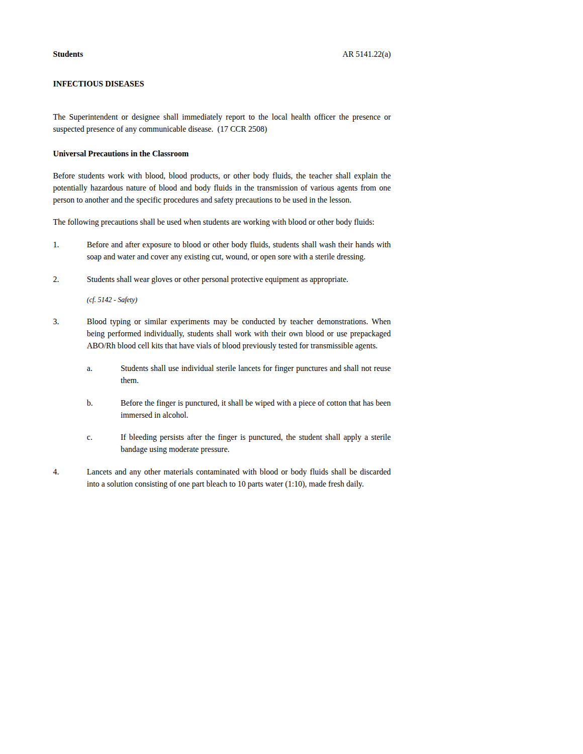Students AR 5141.22(a)
INFECTIOUS DISEASES
The Superintendent or designee shall immediately report to the local health officer the presence or suspected presence of any communicable disease. (17 CCR 2508)
Universal Precautions in the Classroom
Before students work with blood, blood products, or other body fluids, the teacher shall explain the potentially hazardous nature of blood and body fluids in the transmission of various agents from one person to another and the specific procedures and safety precautions to be used in the lesson.
The following precautions shall be used when students are working with blood or other body fluids:
1. Before and after exposure to blood or other body fluids, students shall wash their hands with soap and water and cover any existing cut, wound, or open sore with a sterile dressing.
2. Students shall wear gloves or other personal protective equipment as appropriate.
(cf. 5142 - Safety)
3. Blood typing or similar experiments may be conducted by teacher demonstrations. When being performed individually, students shall work with their own blood or use prepackaged ABO/Rh blood cell kits that have vials of blood previously tested for transmissible agents.
a. Students shall use individual sterile lancets for finger punctures and shall not reuse them.
b. Before the finger is punctured, it shall be wiped with a piece of cotton that has been immersed in alcohol.
c. If bleeding persists after the finger is punctured, the student shall apply a sterile bandage using moderate pressure.
4. Lancets and any other materials contaminated with blood or body fluids shall be discarded into a solution consisting of one part bleach to 10 parts water (1:10), made fresh daily.